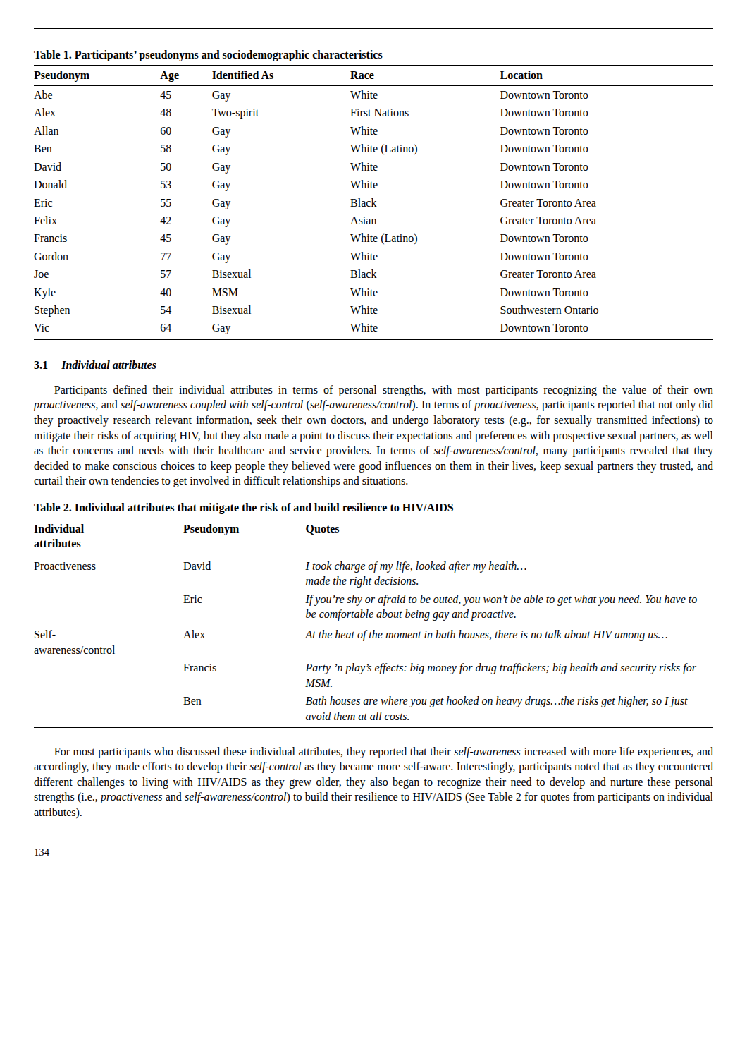Table 1. Participants’ pseudonyms and sociodemographic characteristics
| Pseudonym | Age | Identified As | Race | Location |
| --- | --- | --- | --- | --- |
| Abe | 45 | Gay | White | Downtown Toronto |
| Alex | 48 | Two-spirit | First Nations | Downtown Toronto |
| Allan | 60 | Gay | White | Downtown Toronto |
| Ben | 58 | Gay | White (Latino) | Downtown Toronto |
| David | 50 | Gay | White | Downtown Toronto |
| Donald | 53 | Gay | White | Downtown Toronto |
| Eric | 55 | Gay | Black | Greater Toronto Area |
| Felix | 42 | Gay | Asian | Greater Toronto Area |
| Francis | 45 | Gay | White (Latino) | Downtown Toronto |
| Gordon | 77 | Gay | White | Downtown Toronto |
| Joe | 57 | Bisexual | Black | Greater Toronto Area |
| Kyle | 40 | MSM | White | Downtown Toronto |
| Stephen | 54 | Bisexual | White | Southwestern Ontario |
| Vic | 64 | Gay | White | Downtown Toronto |
3.1 Individual attributes
Participants defined their individual attributes in terms of personal strengths, with most participants recognizing the value of their own proactiveness, and self-awareness coupled with self-control (self-awareness/control). In terms of proactiveness, participants reported that not only did they proactively research relevant information, seek their own doctors, and undergo laboratory tests (e.g., for sexually transmitted infections) to mitigate their risks of acquiring HIV, but they also made a point to discuss their expectations and preferences with prospective sexual partners, as well as their concerns and needs with their healthcare and service providers. In terms of self-awareness/control, many participants revealed that they decided to make conscious choices to keep people they believed were good influences on them in their lives, keep sexual partners they trusted, and curtail their own tendencies to get involved in difficult relationships and situations.
Table 2. Individual attributes that mitigate the risk of and build resilience to HIV/AIDS
| Individual attributes | Pseudonym | Quotes |
| --- | --- | --- |
| Proactiveness | David | I took charge of my life, looked after my health… made the right decisions. |
| | Eric | If you’re shy or afraid to be outed, you won’t be able to get what you need. You have to be comfortable about being gay and proactive. |
| Self- awareness/control | Alex | At the heat of the moment in bath houses, there is no talk about HIV among us… |
| | Francis | Party ’n play’s effects: big money for drug traffickers; big health and security risks for MSM. |
| | Ben | Bath houses are where you get hooked on heavy drugs…the risks get higher, so I just avoid them at all costs. |
For most participants who discussed these individual attributes, they reported that their self-awareness increased with more life experiences, and accordingly, they made efforts to develop their self-control as they became more self-aware. Interestingly, participants noted that as they encountered different challenges to living with HIV/AIDS as they grew older, they also began to recognize their need to develop and nurture these personal strengths (i.e., proactiveness and self-awareness/control) to build their resilience to HIV/AIDS (See Table 2 for quotes from participants on individual attributes).
134